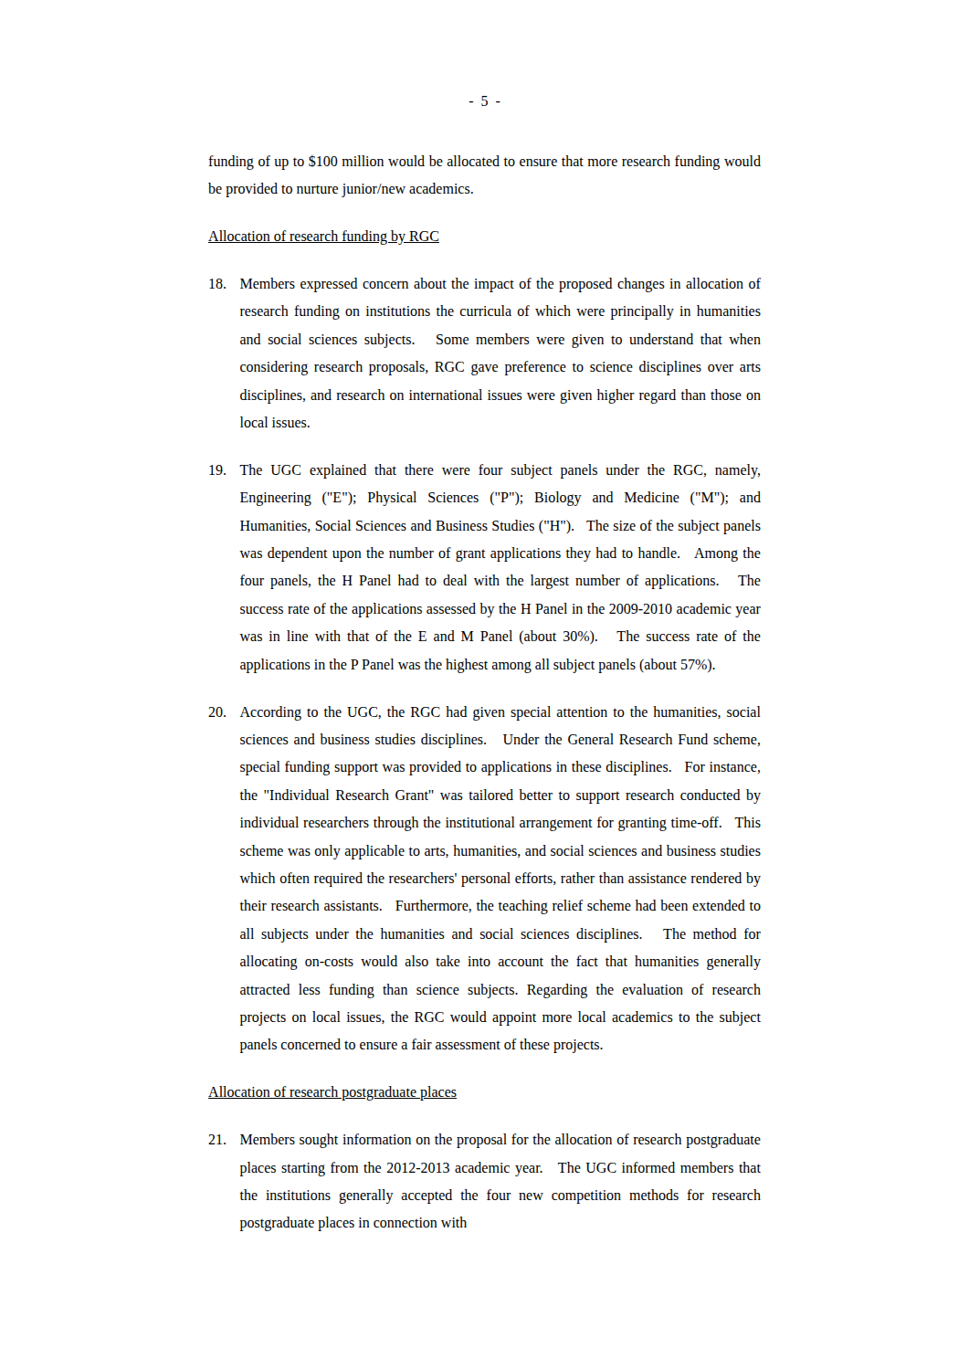- 5 -
funding of up to $100 million would be allocated to ensure that more research funding would be provided to nurture junior/new academics.
Allocation of research funding by RGC
18.
Members expressed concern about the impact of the proposed changes in allocation of research funding on institutions the curricula of which were principally in humanities and social sciences subjects. Some members were given to understand that when considering research proposals, RGC gave preference to science disciplines over arts disciplines, and research on international issues were given higher regard than those on local issues.
19.
The UGC explained that there were four subject panels under the RGC, namely, Engineering ("E"); Physical Sciences ("P"); Biology and Medicine ("M"); and Humanities, Social Sciences and Business Studies ("H"). The size of the subject panels was dependent upon the number of grant applications they had to handle. Among the four panels, the H Panel had to deal with the largest number of applications. The success rate of the applications assessed by the H Panel in the 2009-2010 academic year was in line with that of the E and M Panel (about 30%). The success rate of the applications in the P Panel was the highest among all subject panels (about 57%).
20.
According to the UGC, the RGC had given special attention to the humanities, social sciences and business studies disciplines. Under the General Research Fund scheme, special funding support was provided to applications in these disciplines. For instance, the "Individual Research Grant" was tailored better to support research conducted by individual researchers through the institutional arrangement for granting time-off. This scheme was only applicable to arts, humanities, and social sciences and business studies which often required the researchers' personal efforts, rather than assistance rendered by their research assistants. Furthermore, the teaching relief scheme had been extended to all subjects under the humanities and social sciences disciplines. The method for allocating on-costs would also take into account the fact that humanities generally attracted less funding than science subjects. Regarding the evaluation of research projects on local issues, the RGC would appoint more local academics to the subject panels concerned to ensure a fair assessment of these projects.
Allocation of research postgraduate places
21.
Members sought information on the proposal for the allocation of research postgraduate places starting from the 2012-2013 academic year. The UGC informed members that the institutions generally accepted the four new competition methods for research postgraduate places in connection with